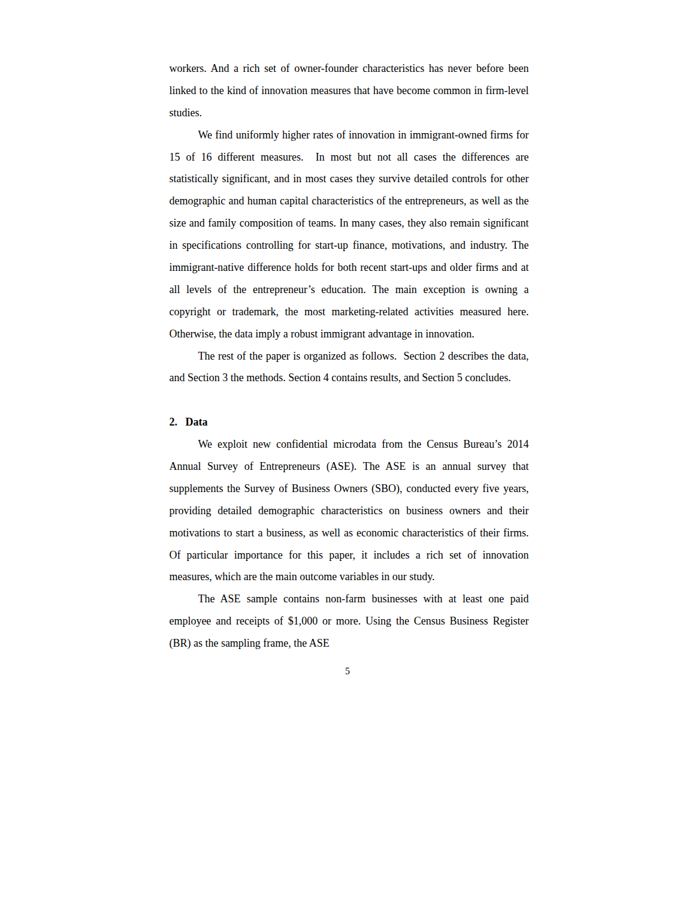workers. And a rich set of owner-founder characteristics has never before been linked to the kind of innovation measures that have become common in firm-level studies.
We find uniformly higher rates of innovation in immigrant-owned firms for 15 of 16 different measures. In most but not all cases the differences are statistically significant, and in most cases they survive detailed controls for other demographic and human capital characteristics of the entrepreneurs, as well as the size and family composition of teams. In many cases, they also remain significant in specifications controlling for start-up finance, motivations, and industry. The immigrant-native difference holds for both recent start-ups and older firms and at all levels of the entrepreneur’s education. The main exception is owning a copyright or trademark, the most marketing-related activities measured here. Otherwise, the data imply a robust immigrant advantage in innovation.
The rest of the paper is organized as follows. Section 2 describes the data, and Section 3 the methods. Section 4 contains results, and Section 5 concludes.
2. Data
We exploit new confidential microdata from the Census Bureau’s 2014 Annual Survey of Entrepreneurs (ASE). The ASE is an annual survey that supplements the Survey of Business Owners (SBO), conducted every five years, providing detailed demographic characteristics on business owners and their motivations to start a business, as well as economic characteristics of their firms. Of particular importance for this paper, it includes a rich set of innovation measures, which are the main outcome variables in our study.
The ASE sample contains non-farm businesses with at least one paid employee and receipts of $1,000 or more. Using the Census Business Register (BR) as the sampling frame, the ASE
5